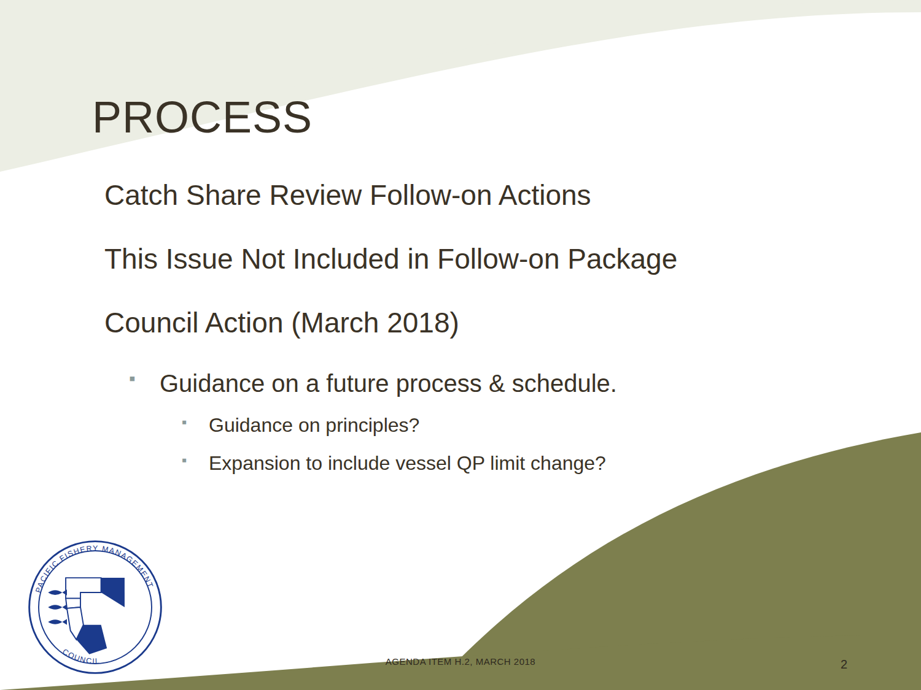PROCESS
Catch Share Review Follow-on Actions
This Issue Not Included in Follow-on Package
Council Action (March 2018)
Guidance on a future process & schedule.
Guidance on principles?
Expansion to include vessel QP limit change?
PACIFIC FISHERY MANAGEMENT COUNCIL
AGENDA ITEM H.2, MARCH 2018
2